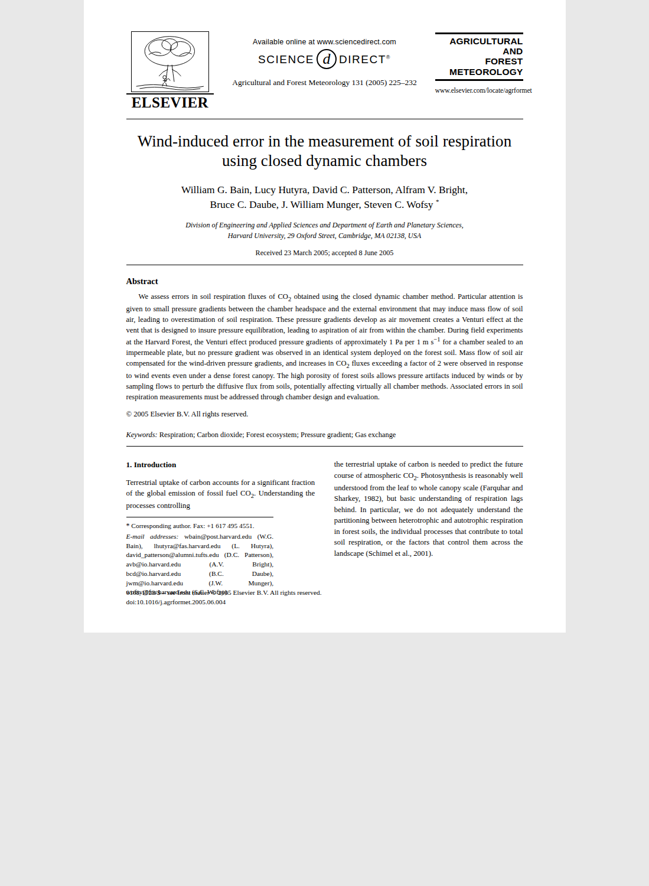ELSEVIER
Available online at www.sciencedirect.com
SCIENCE d DIRECT®
Agricultural and Forest Meteorology 131 (2005) 225–232
AGRICULTURAL
AND
FOREST
METEOROLOGY
www.elsevier.com/locate/agrformet
Wind-induced error in the measurement of soil respiration
using closed dynamic chambers
William G. Bain, Lucy Hutyra, David C. Patterson, Alfram V. Bright,
Bruce C. Daube, J. William Munger, Steven C. Wofsy *
Division of Engineering and Applied Sciences and Department of Earth and Planetary Sciences,
Harvard University, 29 Oxford Street, Cambridge, MA 02138, USA
Received 23 March 2005; accepted 8 June 2005
Abstract
We assess errors in soil respiration fluxes of CO2 obtained using the closed dynamic chamber method. Particular attention is given to small pressure gradients between the chamber headspace and the external environment that may induce mass flow of soil air, leading to overestimation of soil respiration. These pressure gradients develop as air movement creates a Venturi effect at the vent that is designed to insure pressure equilibration, leading to aspiration of air from within the chamber. During field experiments at the Harvard Forest, the Venturi effect produced pressure gradients of approximately 1 Pa per 1 m s−1 for a chamber sealed to an impermeable plate, but no pressure gradient was observed in an identical system deployed on the forest soil. Mass flow of soil air compensated for the wind-driven pressure gradients, and increases in CO2 fluxes exceeding a factor of 2 were observed in response to wind events even under a dense forest canopy. The high porosity of forest soils allows pressure artifacts induced by winds or by sampling flows to perturb the diffusive flux from soils, potentially affecting virtually all chamber methods. Associated errors in soil respiration measurements must be addressed through chamber design and evaluation.
© 2005 Elsevier B.V. All rights reserved.
Keywords: Respiration; Carbon dioxide; Forest ecosystem; Pressure gradient; Gas exchange
1. Introduction
Terrestrial uptake of carbon accounts for a significant fraction of the global emission of fossil fuel CO2. Understanding the processes controlling
* Corresponding author. Fax: +1 617 495 4551.
E-mail addresses: wbain@post.harvard.edu (W.G. Bain), lhutyra@fas.harvard.edu (L. Hutyra), david_patterson@alumni.tufts.edu (D.C. Patterson), avb@io.harvard.edu (A.V. Bright), bcd@io.harvard.edu (B.C. Daube), jwm@io.harvard.edu (J.W. Munger), wofsy@fas.harvard.edu (S.C. Wofsy).
the terrestrial uptake of carbon is needed to predict the future course of atmospheric CO2. Photosynthesis is reasonably well understood from the leaf to whole canopy scale (Farquhar and Sharkey, 1982), but basic understanding of respiration lags behind. In particular, we do not adequately understand the partitioning between heterotrophic and autotrophic respiration in forest soils, the individual processes that contribute to total soil respiration, or the factors that control them across the landscape (Schimel et al., 2001).
0168-1923/$ – see front matter © 2005 Elsevier B.V. All rights reserved.
doi:10.1016/j.agrformet.2005.06.004